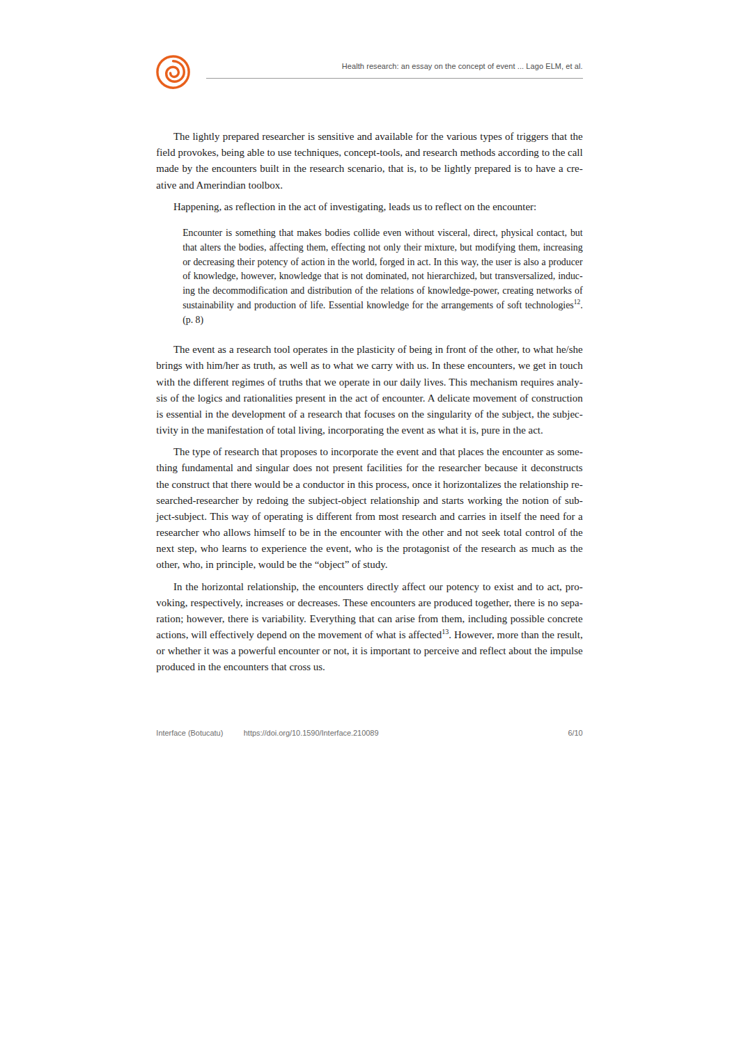Health research: an essay on the concept of event ... Lago ELM, et al.
The lightly prepared researcher is sensitive and available for the various types of triggers that the field provokes, being able to use techniques, concept-tools, and research methods according to the call made by the encounters built in the research scenario, that is, to be lightly prepared is to have a creative and Amerindian toolbox.
Happening, as reflection in the act of investigating, leads us to reflect on the encounter:
Encounter is something that makes bodies collide even without visceral, direct, physical contact, but that alters the bodies, affecting them, effecting not only their mixture, but modifying them, increasing or decreasing their potency of action in the world, forged in act. In this way, the user is also a producer of knowledge, however, knowledge that is not dominated, not hierarchized, but transversalized, inducing the decommodification and distribution of the relations of knowledge-power, creating networks of sustainability and production of life. Essential knowledge for the arrangements of soft technologies12. (p. 8)
The event as a research tool operates in the plasticity of being in front of the other, to what he/she brings with him/her as truth, as well as to what we carry with us. In these encounters, we get in touch with the different regimes of truths that we operate in our daily lives. This mechanism requires analysis of the logics and rationalities present in the act of encounter. A delicate movement of construction is essential in the development of a research that focuses on the singularity of the subject, the subjectivity in the manifestation of total living, incorporating the event as what it is, pure in the act.
The type of research that proposes to incorporate the event and that places the encounter as something fundamental and singular does not present facilities for the researcher because it deconstructs the construct that there would be a conductor in this process, once it horizontalizes the relationship researched-researcher by redoing the subject-object relationship and starts working the notion of subject-subject. This way of operating is different from most research and carries in itself the need for a researcher who allows himself to be in the encounter with the other and not seek total control of the next step, who learns to experience the event, who is the protagonist of the research as much as the other, who, in principle, would be the “object” of study.
In the horizontal relationship, the encounters directly affect our potency to exist and to act, provoking, respectively, increases or decreases. These encounters are produced together, there is no separation; however, there is variability. Everything that can arise from them, including possible concrete actions, will effectively depend on the movement of what is affected13. However, more than the result, or whether it was a powerful encounter or not, it is important to perceive and reflect about the impulse produced in the encounters that cross us.
Interface (Botucatu) https://doi.org/10.1590/Interface.210089
6/10